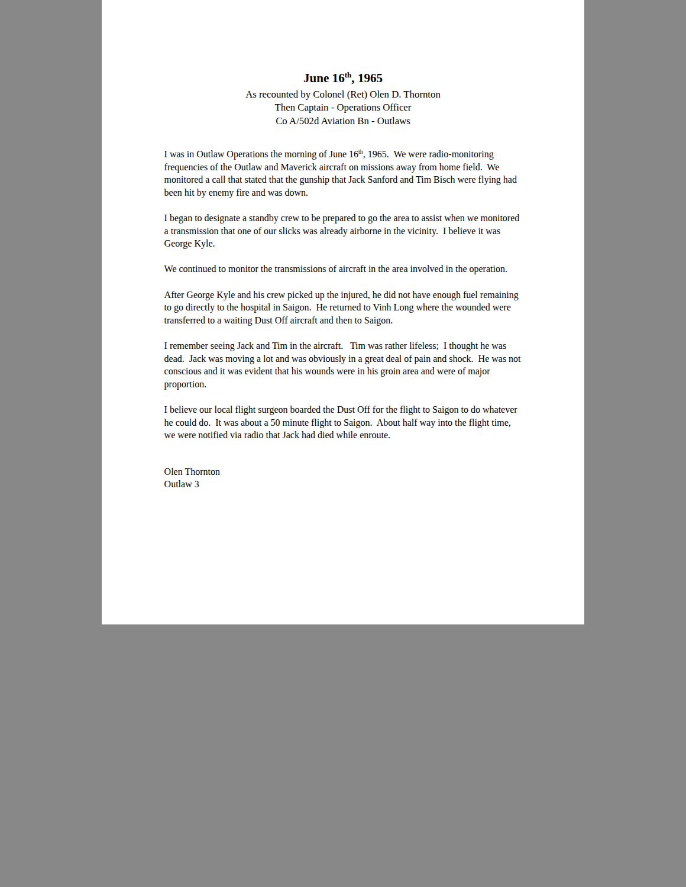June 16th, 1965
As recounted by Colonel (Ret) Olen D. Thornton
Then Captain - Operations Officer
Co A/502d Aviation Bn - Outlaws
I was in Outlaw Operations the morning of June 16th, 1965. We were radio-monitoring frequencies of the Outlaw and Maverick aircraft on missions away from home field. We monitored a call that stated that the gunship that Jack Sanford and Tim Bisch were flying had been hit by enemy fire and was down.
I began to designate a standby crew to be prepared to go the area to assist when we monitored a transmission that one of our slicks was already airborne in the vicinity. I believe it was George Kyle.
We continued to monitor the transmissions of aircraft in the area involved in the operation.
After George Kyle and his crew picked up the injured, he did not have enough fuel remaining to go directly to the hospital in Saigon. He returned to Vinh Long where the wounded were transferred to a waiting Dust Off aircraft and then to Saigon.
I remember seeing Jack and Tim in the aircraft. Tim was rather lifeless; I thought he was dead. Jack was moving a lot and was obviously in a great deal of pain and shock. He was not conscious and it was evident that his wounds were in his groin area and were of major proportion.
I believe our local flight surgeon boarded the Dust Off for the flight to Saigon to do whatever he could do. It was about a 50 minute flight to Saigon. About half way into the flight time, we were notified via radio that Jack had died while enroute.
Olen Thornton
Outlaw 3